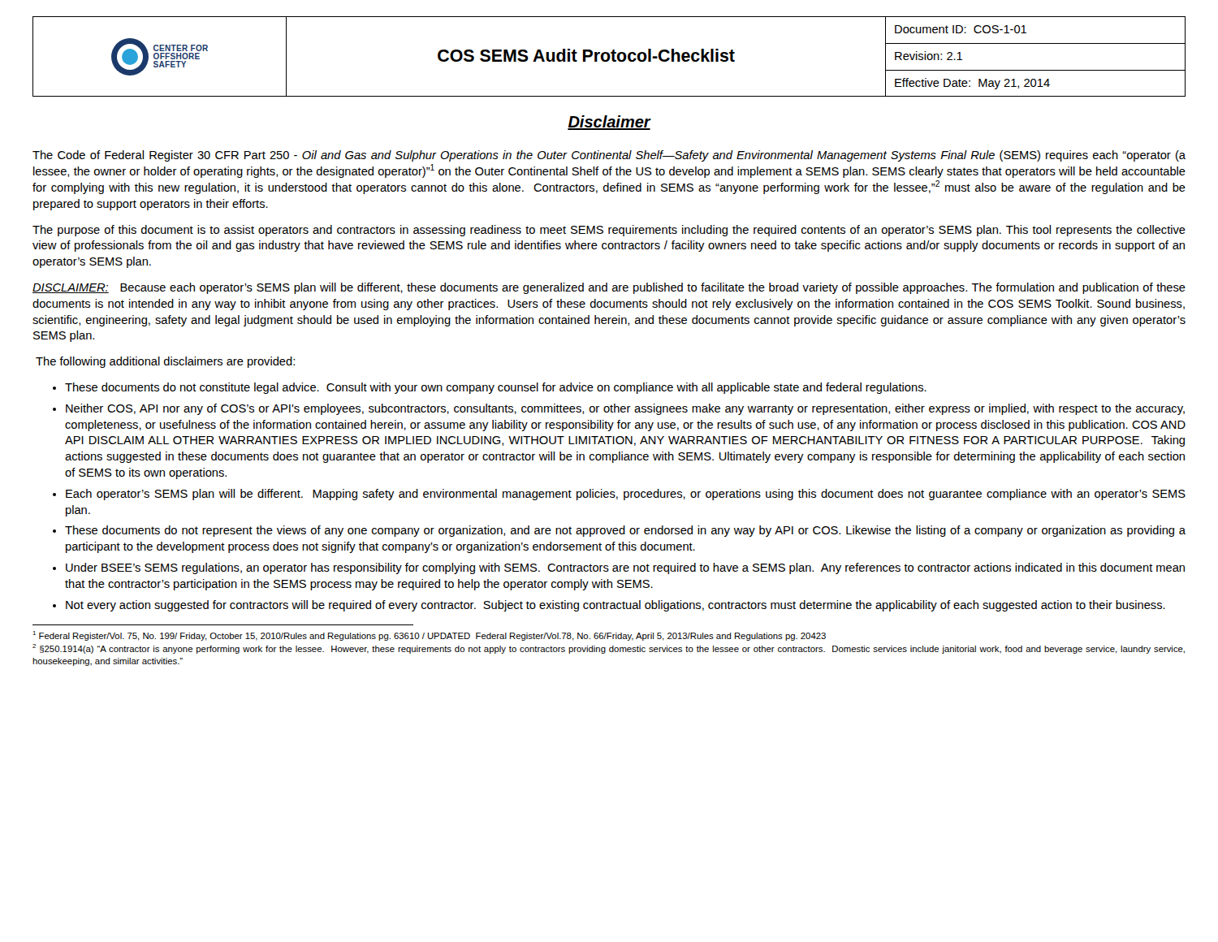| CENTER FOR OFFSHORE SAFETY | COS SEMS Audit Protocol-Checklist | Document ID: COS-1-01 |
| Revision: 2.1 |
| Effective Date: May 21, 2014 |
Disclaimer
The Code of Federal Register 30 CFR Part 250 - Oil and Gas and Sulphur Operations in the Outer Continental Shelf—Safety and Environmental Management Systems Final Rule (SEMS) requires each “operator (a lessee, the owner or holder of operating rights, or the designated operator)”1 on the Outer Continental Shelf of the US to develop and implement a SEMS plan. SEMS clearly states that operators will be held accountable for complying with this new regulation, it is understood that operators cannot do this alone. Contractors, defined in SEMS as “anyone performing work for the lessee,”2 must also be aware of the regulation and be prepared to support operators in their efforts.
The purpose of this document is to assist operators and contractors in assessing readiness to meet SEMS requirements including the required contents of an operator’s SEMS plan. This tool represents the collective view of professionals from the oil and gas industry that have reviewed the SEMS rule and identifies where contractors / facility owners need to take specific actions and/or supply documents or records in support of an operator’s SEMS plan.
DISCLAIMER: Because each operator’s SEMS plan will be different, these documents are generalized and are published to facilitate the broad variety of possible approaches. The formulation and publication of these documents is not intended in any way to inhibit anyone from using any other practices. Users of these documents should not rely exclusively on the information contained in the COS SEMS Toolkit. Sound business, scientific, engineering, safety and legal judgment should be used in employing the information contained herein, and these documents cannot provide specific guidance or assure compliance with any given operator’s SEMS plan.
The following additional disclaimers are provided:
These documents do not constitute legal advice. Consult with your own company counsel for advice on compliance with all applicable state and federal regulations.
Neither COS, API nor any of COS’s or API's employees, subcontractors, consultants, committees, or other assignees make any warranty or representation, either express or implied, with respect to the accuracy, completeness, or usefulness of the information contained herein, or assume any liability or responsibility for any use, or the results of such use, of any information or process disclosed in this publication. COS AND API DISCLAIM ALL OTHER WARRANTIES EXPRESS OR IMPLIED INCLUDING, WITHOUT LIMITATION, ANY WARRANTIES OF MERCHANTABILITY OR FITNESS FOR A PARTICULAR PURPOSE. Taking actions suggested in these documents does not guarantee that an operator or contractor will be in compliance with SEMS. Ultimately every company is responsible for determining the applicability of each section of SEMS to its own operations.
Each operator’s SEMS plan will be different. Mapping safety and environmental management policies, procedures, or operations using this document does not guarantee compliance with an operator’s SEMS plan.
These documents do not represent the views of any one company or organization, and are not approved or endorsed in any way by API or COS. Likewise the listing of a company or organization as providing a participant to the development process does not signify that company’s or organization’s endorsement of this document.
Under BSEE’s SEMS regulations, an operator has responsibility for complying with SEMS. Contractors are not required to have a SEMS plan. Any references to contractor actions indicated in this document mean that the contractor’s participation in the SEMS process may be required to help the operator comply with SEMS.
Not every action suggested for contractors will be required of every contractor. Subject to existing contractual obligations, contractors must determine the applicability of each suggested action to their business.
1 Federal Register/Vol. 75, No. 199/ Friday, October 15, 2010/Rules and Regulations pg. 63610 / UPDATED Federal Register/Vol.78, No. 66/Friday, April 5, 2013/Rules and Regulations pg. 20423
2 §250.1914(a) “A contractor is anyone performing work for the lessee. However, these requirements do not apply to contractors providing domestic services to the lessee or other contractors. Domestic services include janitorial work, food and beverage service, laundry service, housekeeping, and similar activities.”